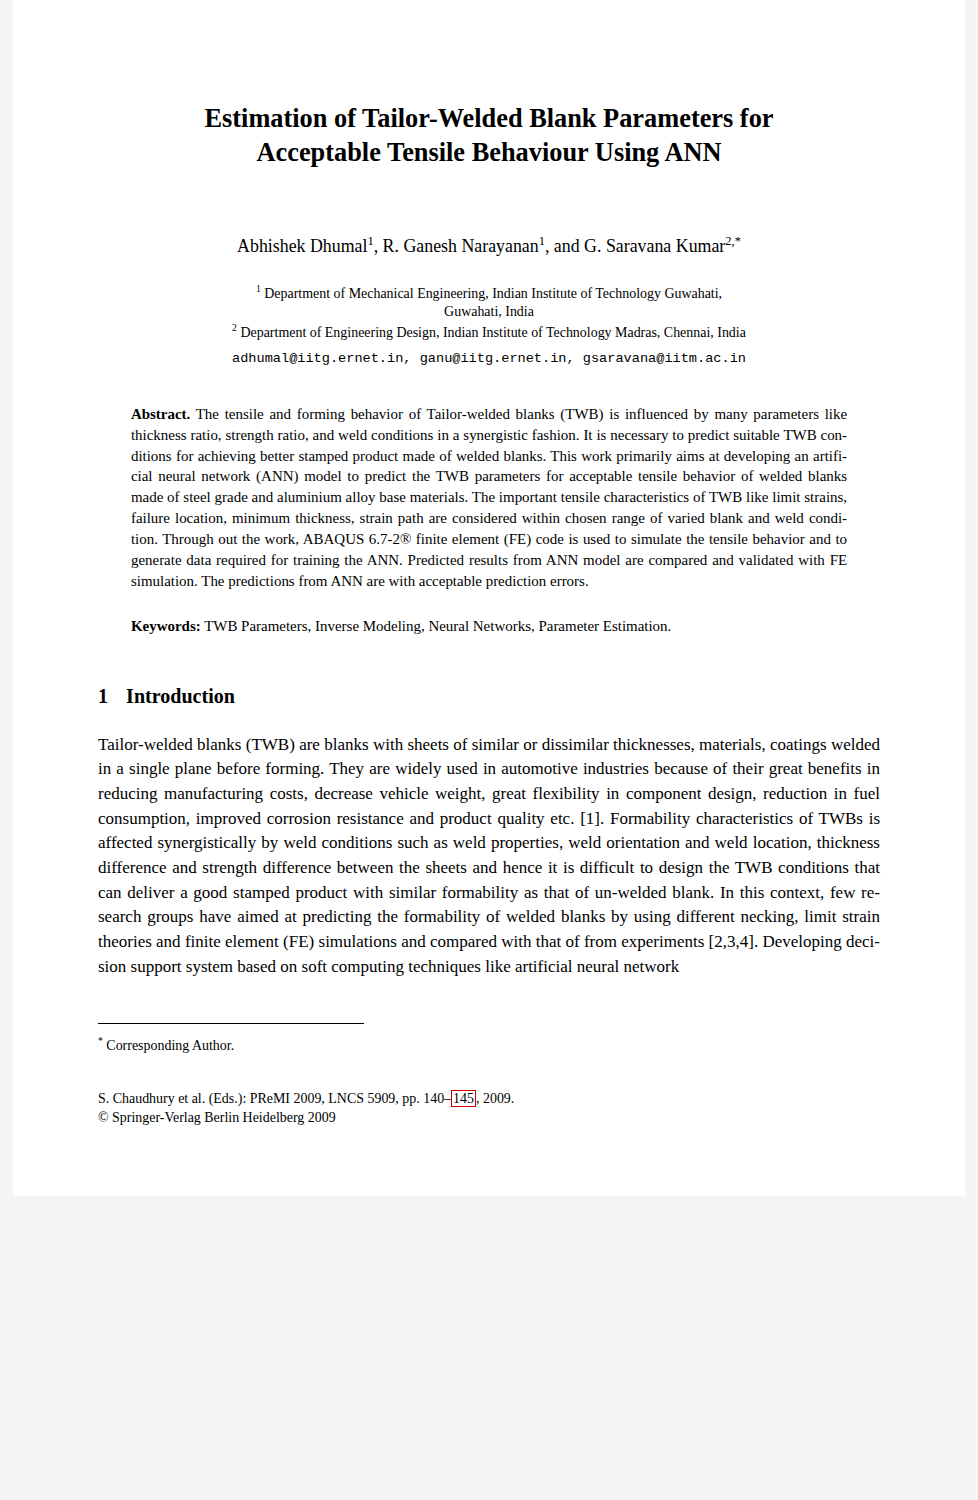Estimation of Tailor-Welded Blank Parameters for
Acceptable Tensile Behaviour Using ANN
Abhishek Dhumal1, R. Ganesh Narayanan1, and G. Saravana Kumar2,*
1 Department of Mechanical Engineering, Indian Institute of Technology Guwahati,
Guwahati, India
2 Department of Engineering Design, Indian Institute of Technology Madras, Chennai, India
adhumal@iitg.ernet.in, ganu@iitg.ernet.in, gsaravana@iitm.ac.in
Abstract. The tensile and forming behavior of Tailor-welded blanks (TWB) is influenced by many parameters like thickness ratio, strength ratio, and weld conditions in a synergistic fashion. It is necessary to predict suitable TWB conditions for achieving better stamped product made of welded blanks. This work primarily aims at developing an artificial neural network (ANN) model to predict the TWB parameters for acceptable tensile behavior of welded blanks made of steel grade and aluminium alloy base materials. The important tensile characteristics of TWB like limit strains, failure location, minimum thickness, strain path are considered within chosen range of varied blank and weld condition. Through out the work, ABAQUS 6.7-2® finite element (FE) code is used to simulate the tensile behavior and to generate data required for training the ANN. Predicted results from ANN model are compared and validated with FE simulation. The predictions from ANN are with acceptable prediction errors.
Keywords: TWB Parameters, Inverse Modeling, Neural Networks, Parameter Estimation.
1 Introduction
Tailor-welded blanks (TWB) are blanks with sheets of similar or dissimilar thicknesses, materials, coatings welded in a single plane before forming. They are widely used in automotive industries because of their great benefits in reducing manufacturing costs, decrease vehicle weight, great flexibility in component design, reduction in fuel consumption, improved corrosion resistance and product quality etc. [1]. Formability characteristics of TWBs is affected synergistically by weld conditions such as weld properties, weld orientation and weld location, thickness difference and strength difference between the sheets and hence it is difficult to design the TWB conditions that can deliver a good stamped product with similar formability as that of un-welded blank. In this context, few research groups have aimed at predicting the formability of welded blanks by using different necking, limit strain theories and finite element (FE) simulations and compared with that of from experiments [2,3,4]. Developing decision support system based on soft computing techniques like artificial neural network
* Corresponding Author.
S. Chaudhury et al. (Eds.): PReMI 2009, LNCS 5909, pp. 140–145, 2009.
© Springer-Verlag Berlin Heidelberg 2009